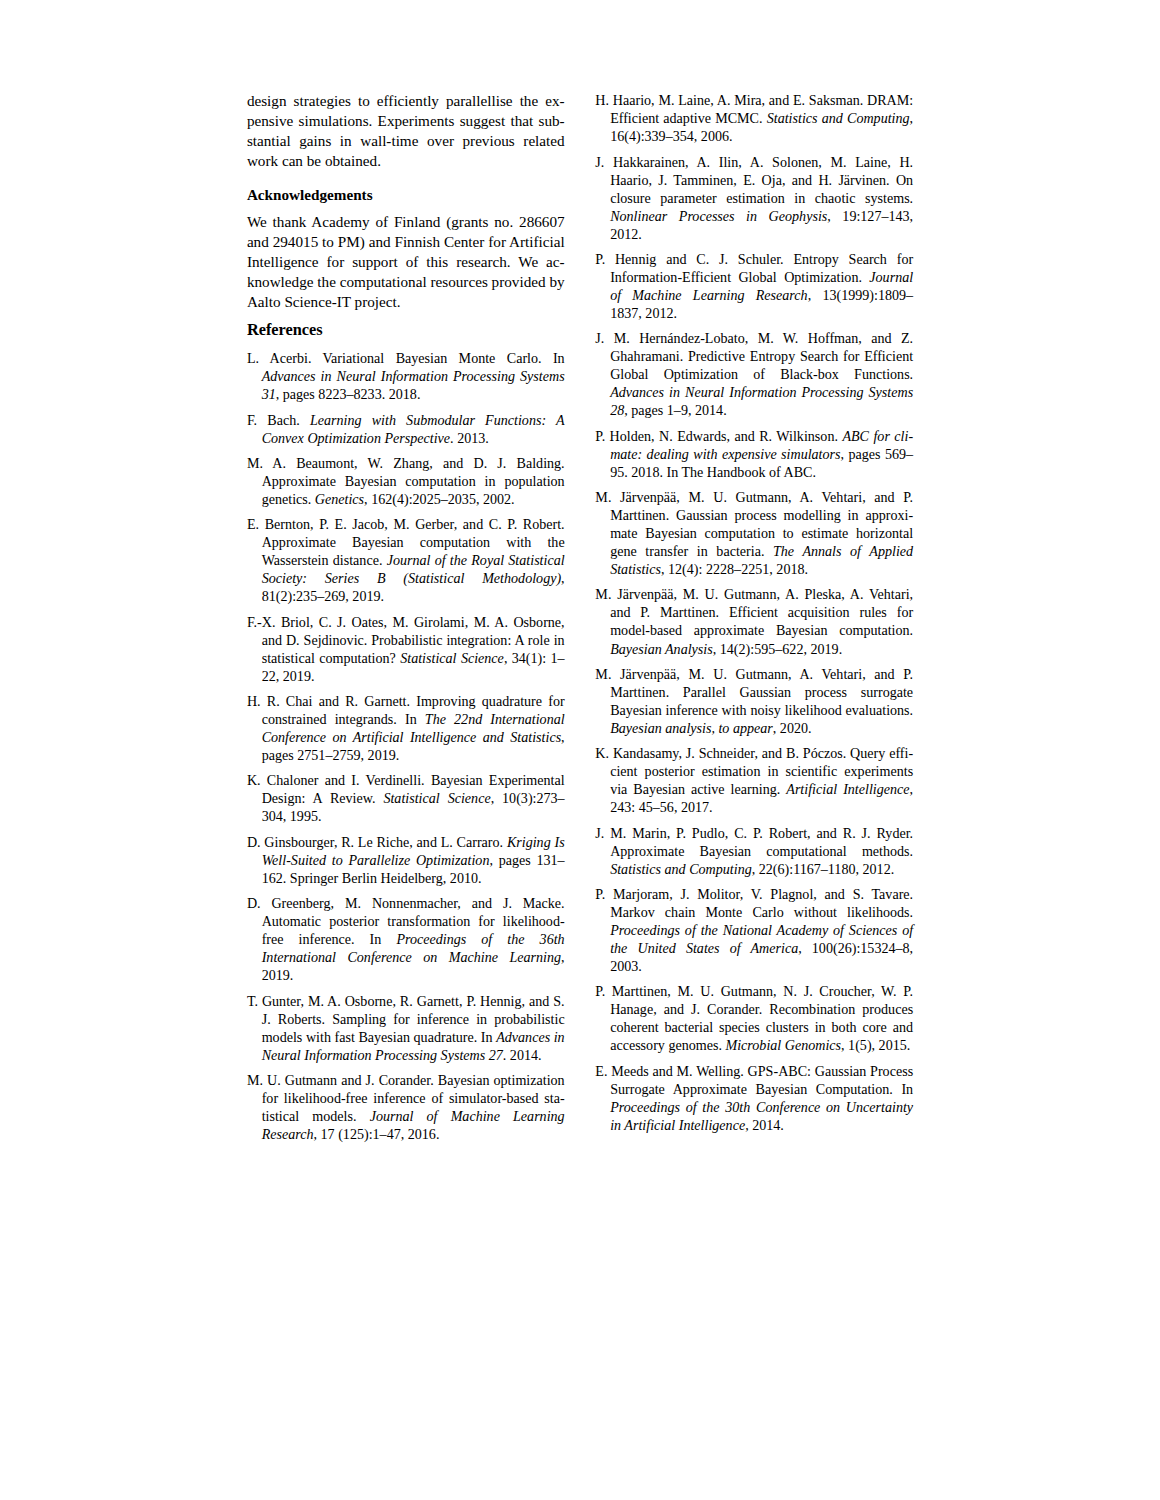design strategies to efficiently parallellise the expensive simulations. Experiments suggest that substantial gains in wall-time over previous related work can be obtained.
Acknowledgements
We thank Academy of Finland (grants no. 286607 and 294015 to PM) and Finnish Center for Artificial Intelligence for support of this research. We acknowledge the computational resources provided by Aalto Science-IT project.
References
L. Acerbi. Variational Bayesian Monte Carlo. In Advances in Neural Information Processing Systems 31, pages 8223–8233. 2018.
F. Bach. Learning with Submodular Functions: A Convex Optimization Perspective. 2013.
M. A. Beaumont, W. Zhang, and D. J. Balding. Approximate Bayesian computation in population genetics. Genetics, 162(4):2025–2035, 2002.
E. Bernton, P. E. Jacob, M. Gerber, and C. P. Robert. Approximate Bayesian computation with the Wasserstein distance. Journal of the Royal Statistical Society: Series B (Statistical Methodology), 81(2):235–269, 2019.
F.-X. Briol, C. J. Oates, M. Girolami, M. A. Osborne, and D. Sejdinovic. Probabilistic integration: A role in statistical computation? Statistical Science, 34(1): 1–22, 2019.
H. R. Chai and R. Garnett. Improving quadrature for constrained integrands. In The 22nd International Conference on Artificial Intelligence and Statistics, pages 2751–2759, 2019.
K. Chaloner and I. Verdinelli. Bayesian Experimental Design: A Review. Statistical Science, 10(3):273–304, 1995.
D. Ginsbourger, R. Le Riche, and L. Carraro. Kriging Is Well-Suited to Parallelize Optimization, pages 131–162. Springer Berlin Heidelberg, 2010.
D. Greenberg, M. Nonnenmacher, and J. Macke. Automatic posterior transformation for likelihood-free inference. In Proceedings of the 36th International Conference on Machine Learning, 2019.
T. Gunter, M. A. Osborne, R. Garnett, P. Hennig, and S. J. Roberts. Sampling for inference in probabilistic models with fast Bayesian quadrature. In Advances in Neural Information Processing Systems 27. 2014.
M. U. Gutmann and J. Corander. Bayesian optimization for likelihood-free inference of simulator-based statistical models. Journal of Machine Learning Research, 17 (125):1–47, 2016.
H. Haario, M. Laine, A. Mira, and E. Saksman. DRAM: Efficient adaptive MCMC. Statistics and Computing, 16(4):339–354, 2006.
J. Hakkarainen, A. Ilin, A. Solonen, M. Laine, H. Haario, J. Tamminen, E. Oja, and H. Järvinen. On closure parameter estimation in chaotic systems. Nonlinear Processes in Geophysis, 19:127–143, 2012.
P. Hennig and C. J. Schuler. Entropy Search for Information-Efficient Global Optimization. Journal of Machine Learning Research, 13(1999):1809–1837, 2012.
J. M. Hernández-Lobato, M. W. Hoffman, and Z. Ghahramani. Predictive Entropy Search for Efficient Global Optimization of Black-box Functions. Advances in Neural Information Processing Systems 28, pages 1–9, 2014.
P. Holden, N. Edwards, and R. Wilkinson. ABC for climate: dealing with expensive simulators, pages 569–95. 2018. In The Handbook of ABC.
M. Järvenpää, M. U. Gutmann, A. Vehtari, and P. Marttinen. Gaussian process modelling in approximate Bayesian computation to estimate horizontal gene transfer in bacteria. The Annals of Applied Statistics, 12(4): 2228–2251, 2018.
M. Järvenpää, M. U. Gutmann, A. Pleska, A. Vehtari, and P. Marttinen. Efficient acquisition rules for model-based approximate Bayesian computation. Bayesian Analysis, 14(2):595–622, 2019.
M. Järvenpää, M. U. Gutmann, A. Vehtari, and P. Marttinen. Parallel Gaussian process surrogate Bayesian inference with noisy likelihood evaluations. Bayesian analysis, to appear, 2020.
K. Kandasamy, J. Schneider, and B. Póczos. Query efficient posterior estimation in scientific experiments via Bayesian active learning. Artificial Intelligence, 243: 45–56, 2017.
J. M. Marin, P. Pudlo, C. P. Robert, and R. J. Ryder. Approximate Bayesian computational methods. Statistics and Computing, 22(6):1167–1180, 2012.
P. Marjoram, J. Molitor, V. Plagnol, and S. Tavare. Markov chain Monte Carlo without likelihoods. Proceedings of the National Academy of Sciences of the United States of America, 100(26):15324–8, 2003.
P. Marttinen, M. U. Gutmann, N. J. Croucher, W. P. Hanage, and J. Corander. Recombination produces coherent bacterial species clusters in both core and accessory genomes. Microbial Genomics, 1(5), 2015.
E. Meeds and M. Welling. GPS-ABC: Gaussian Process Surrogate Approximate Bayesian Computation. In Proceedings of the 30th Conference on Uncertainty in Artificial Intelligence, 2014.